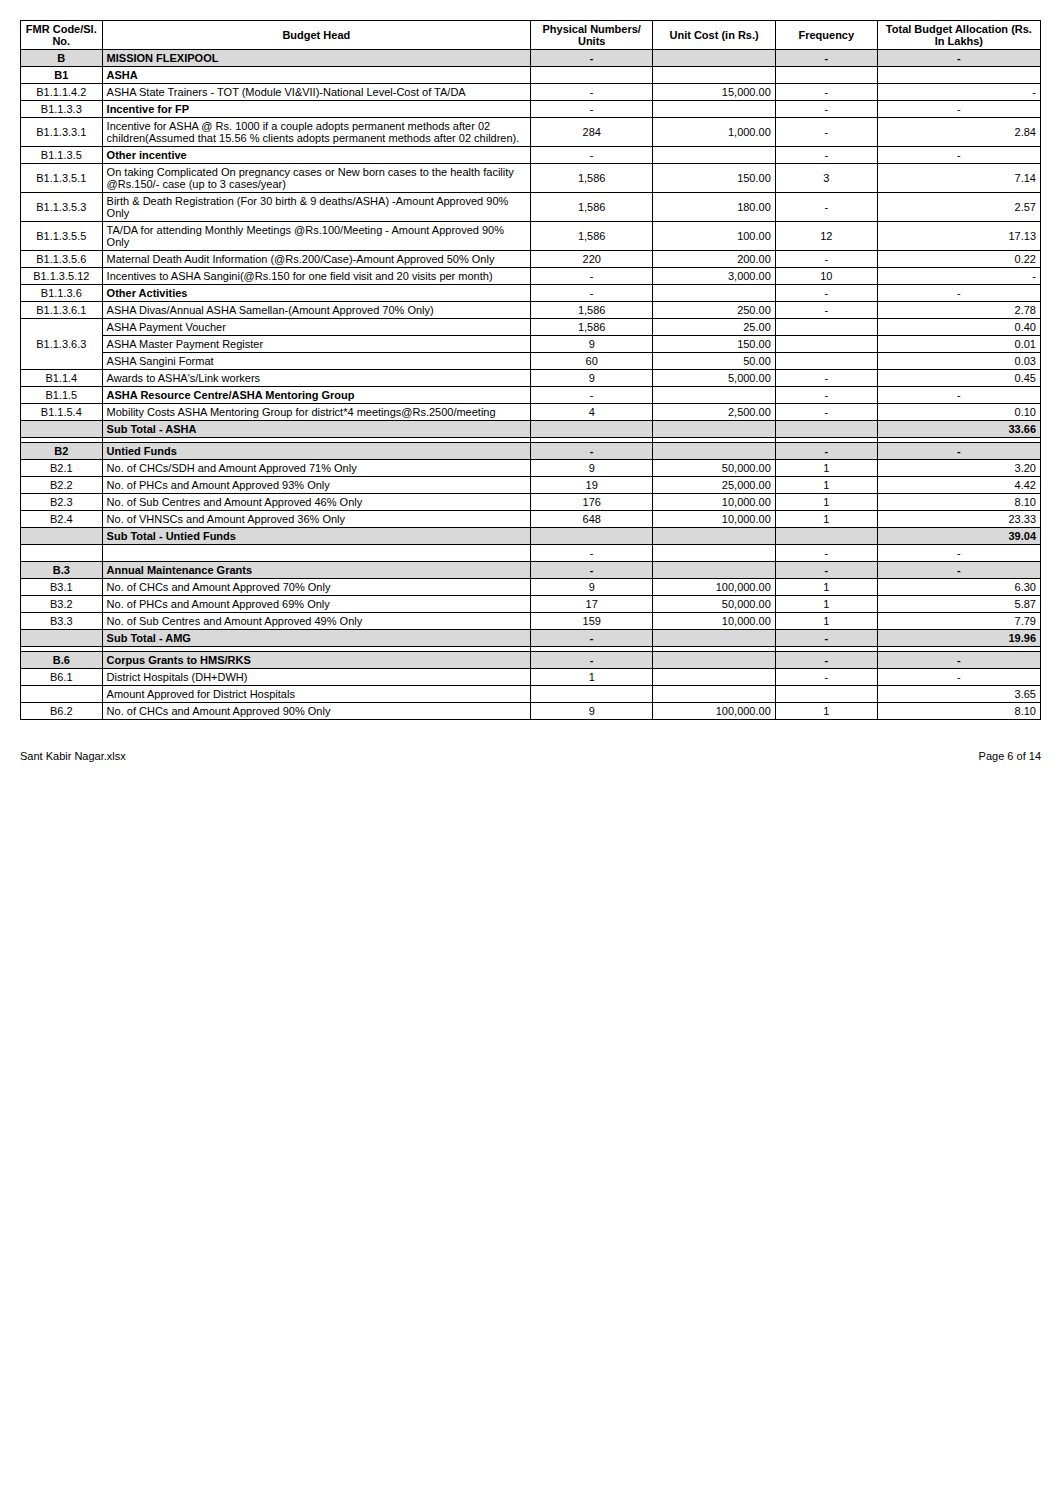| FMR Code/Sl. No. | Budget Head | Physical Numbers/ Units | Unit Cost (in Rs.) | Frequency | Total Budget Allocation (Rs. In Lakhs) |
| --- | --- | --- | --- | --- | --- |
| B | MISSION FLEXIPOOL | - | | - | - |
| B1 | ASHA | | | | |
| B1.1.1.4.2 | ASHA State Trainers - TOT (Module VI&VII)-National Level-Cost of TA/DA | - | 15,000.00 | - | - |
| B1.1.3.3 | Incentive for FP | - | | - | - |
| B1.1.3.3.1 | Incentive for ASHA @ Rs. 1000 if a couple adopts permanent methods after 02 children(Assumed that 15.56 % clients adopts permanent methods after 02 children). | 284 | 1,000.00 | - | 2.84 |
| B1.1.3.5 | Other incentive | - | | - | - |
| B1.1.3.5.1 | On taking Complicated On pregnancy cases or New born cases to the health facility @Rs.150/- case (up to 3 cases/year) | 1,586 | 150.00 | 3 | 7.14 |
| B1.1.3.5.3 | Birth & Death Registration (For 30 birth & 9 deaths/ASHA) -Amount Approved 90% Only | 1,586 | 180.00 | - | 2.57 |
| B1.1.3.5.5 | TA/DA for attending Monthly Meetings @Rs.100/Meeting - Amount Approved 90% Only | 1,586 | 100.00 | 12 | 17.13 |
| B1.1.3.5.6 | Maternal Death Audit Information (@Rs.200/Case)-Amount Approved 50% Only | 220 | 200.00 | - | 0.22 |
| B1.1.3.5.12 | Incentives to ASHA Sangini(@Rs.150 for one field visit and 20 visits per month) | - | 3,000.00 | 10 | - |
| B1.1.3.6 | Other Activities | - | | - | - |
| B1.1.3.6.1 | ASHA Divas/Annual ASHA Samellan-(Amount Approved 70% Only) | 1,586 | 250.00 | - | 2.78 |
| B1.1.3.6.3 | ASHA Payment Voucher | 1,586 | 25.00 | | 0.40 |
| ASHA Master Payment Register | 9 | 150.00 | | 0.01 |
| ASHA Sangini Format | 60 | 50.00 | | 0.03 |
| B1.1.4 | Awards to ASHA's/Link workers | 9 | 5,000.00 | - | 0.45 |
| B1.1.5 | ASHA Resource Centre/ASHA Mentoring Group | - | | - | - |
| B1.1.5.4 | Mobility Costs ASHA Mentoring Group for district*4 meetings@Rs.2500/meeting | 4 | 2,500.00 | - | 0.10 |
| | Sub Total - ASHA | | | | 33.66 |
| B2 | Untied Funds | - | | - | - |
| B2.1 | No. of CHCs/SDH and Amount Approved 71% Only | 9 | 50,000.00 | 1 | 3.20 |
| B2.2 | No. of PHCs and Amount Approved 93% Only | 19 | 25,000.00 | 1 | 4.42 |
| B2.3 | No. of Sub Centres and Amount Approved 46% Only | 176 | 10,000.00 | 1 | 8.10 |
| B2.4 | No. of VHNSCs and Amount Approved 36% Only | 648 | 10,000.00 | 1 | 23.33 |
| | Sub Total - Untied Funds | | | | 39.04 |
| | | - | | - | - |
| B.3 | Annual Maintenance Grants | - | | - | - |
| B3.1 | No. of CHCs and Amount Approved 70% Only | 9 | 100,000.00 | 1 | 6.30 |
| B3.2 | No. of PHCs and Amount Approved 69% Only | 17 | 50,000.00 | 1 | 5.87 |
| B3.3 | No. of Sub Centres and Amount Approved 49% Only | 159 | 10,000.00 | 1 | 7.79 |
| | Sub Total - AMG | - | | - | 19.96 |
| B.6 | Corpus Grants to HMS/RKS | - | | - | - |
| B6.1 | District Hospitals (DH+DWH) | 1 | | - | - |
| | Amount Approved for District Hospitals | | | | 3.65 |
| B6.2 | No. of CHCs and Amount Approved 90% Only | 9 | 100,000.00 | 1 | 8.10 |
Sant Kabir Nagar.xlsx Page 6 of 14